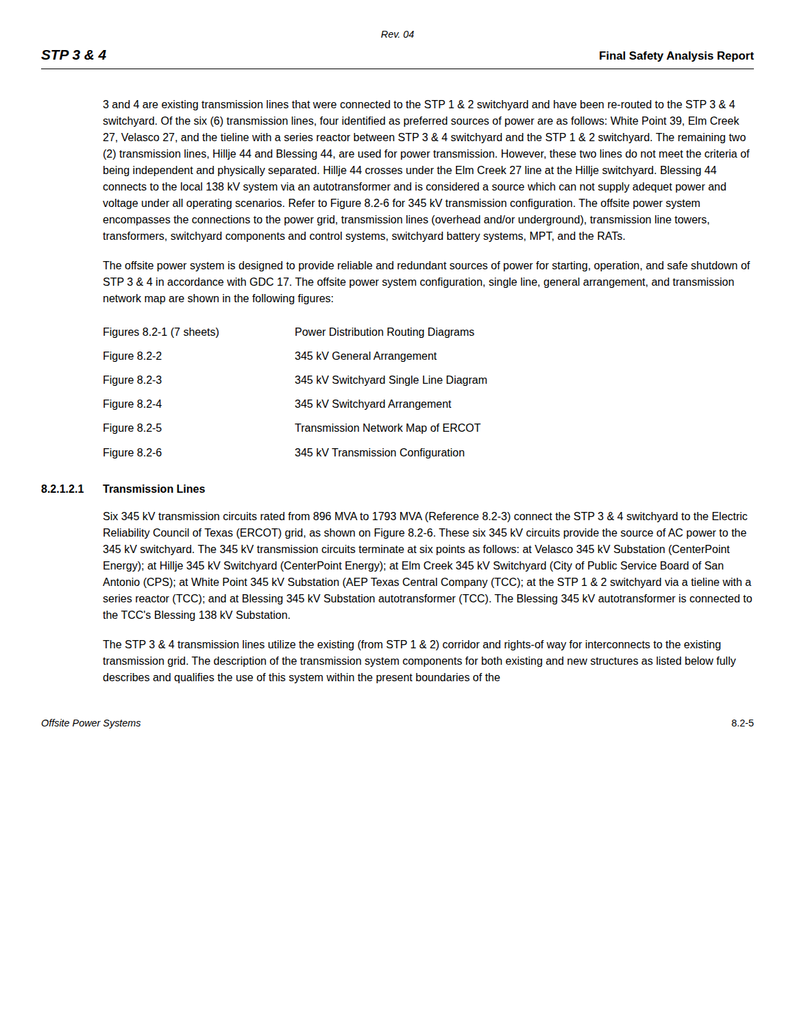Rev. 04
STP 3 & 4
Final Safety Analysis Report
3 and 4 are existing transmission lines that were connected to the STP 1 & 2 switchyard and have been re-routed to the STP 3 & 4 switchyard. Of the six (6) transmission lines, four identified as preferred sources of power are as follows: White Point 39, Elm Creek 27, Velasco 27, and the tieline with a series reactor between STP 3 & 4 switchyard and the STP 1 & 2 switchyard. The remaining two (2) transmission lines, Hillje 44 and Blessing 44, are used for power transmission. However, these two lines do not meet the criteria of being independent and physically separated. Hillje 44 crosses under the Elm Creek 27 line at the Hillje switchyard. Blessing 44 connects to the local 138 kV system via an autotransformer and is considered a source which can not supply adequet power and voltage under all operating scenarios. Refer to Figure 8.2-6 for 345 kV transmission configuration. The offsite power system encompasses the connections to the power grid, transmission lines (overhead and/or underground), transmission line towers, transformers, switchyard components and control systems, switchyard battery systems, MPT, and the RATs.
The offsite power system is designed to provide reliable and redundant sources of power for starting, operation, and safe shutdown of STP 3 & 4 in accordance with GDC 17. The offsite power system configuration, single line, general arrangement, and transmission network map are shown in the following figures:
| Figures 8.2-1 (7 sheets) | Power Distribution Routing Diagrams |
| Figure 8.2-2 | 345 kV General Arrangement |
| Figure 8.2-3 | 345 kV Switchyard Single Line Diagram |
| Figure 8.2-4 | 345 kV Switchyard Arrangement |
| Figure 8.2-5 | Transmission Network Map of ERCOT |
| Figure 8.2-6 | 345 kV Transmission Configuration |
8.2.1.2.1 Transmission Lines
Six 345 kV transmission circuits rated from 896 MVA to 1793 MVA (Reference 8.2-3) connect the STP 3 & 4 switchyard to the Electric Reliability Council of Texas (ERCOT) grid, as shown on Figure 8.2-6. These six 345 kV circuits provide the source of AC power to the 345 kV switchyard. The 345 kV transmission circuits terminate at six points as follows: at Velasco 345 kV Substation (CenterPoint Energy); at Hillje 345 kV Switchyard (CenterPoint Energy); at Elm Creek 345 kV Switchyard (City of Public Service Board of San Antonio (CPS); at White Point 345 kV Substation (AEP Texas Central Company (TCC); at the STP 1 & 2 switchyard via a tieline with a series reactor (TCC); and at Blessing 345 kV Substation autotransformer (TCC). The Blessing 345 kV autotransformer is connected to the TCC's Blessing 138 kV Substation.
The STP 3 & 4 transmission lines utilize the existing (from STP 1 & 2) corridor and rights-of way for interconnects to the existing transmission grid. The description of the transmission system components for both existing and new structures as listed below fully describes and qualifies the use of this system within the present boundaries of the
Offsite Power Systems
8.2-5